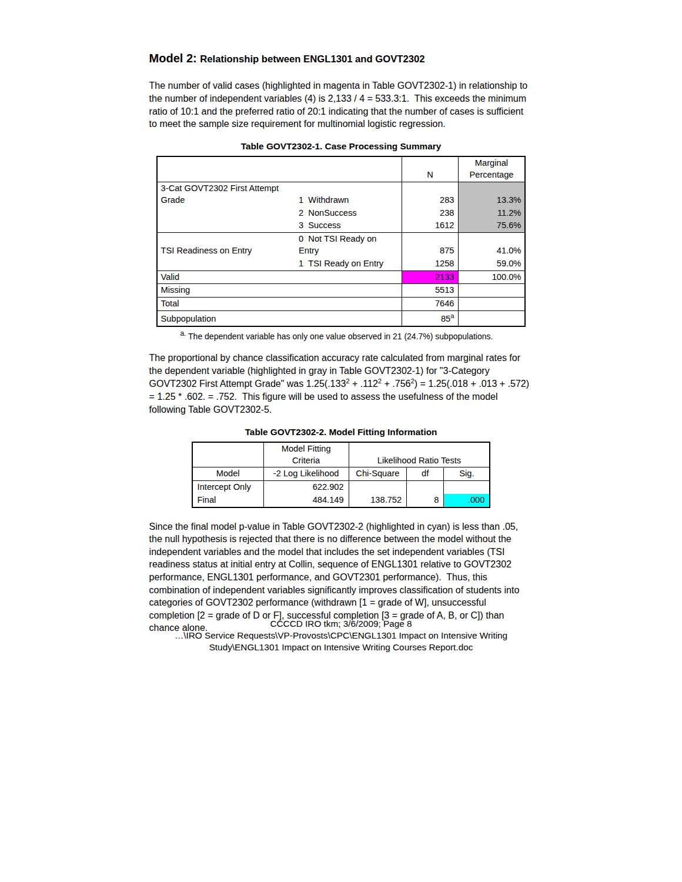Model 2: Relationship between ENGL1301 and GOVT2302
The number of valid cases (highlighted in magenta in Table GOVT2302-1) in relationship to the number of independent variables (4) is 2,133 / 4 = 533.3:1. This exceeds the minimum ratio of 10:1 and the preferred ratio of 20:1 indicating that the number of cases is sufficient to meet the sample size requirement for multinomial logistic regression.
Table GOVT2302-1. Case Processing Summary
| | | N | Marginal Percentage |
| 3-Cat GOVT2302 First Attempt Grade | 1 Withdrawn | 283 | 13.3% |
| | 2 NonSuccess | 238 | 11.2% |
| | 3 Success | 1612 | 75.6% |
| TSI Readiness on Entry | 0 Not TSI Ready on Entry | 875 | 41.0% |
| | 1 TSI Ready on Entry | 1258 | 59.0% |
| Valid | 2133 | 100.0% |
| Missing | 5513 | |
| Total | 7646 | |
| Subpopulation | 85 a | |
a. The dependent variable has only one value observed in 21 (24.7%) subpopulations.
The proportional by chance classification accuracy rate calculated from marginal rates for the dependent variable (highlighted in gray in Table GOVT2302-1) for "3-Category GOVT2302 First Attempt Grade" was 1.25(.1332 + .1122 + .7562) = 1.25(.018 + .013 + .572) = 1.25 * .602. = .752. This figure will be used to assess the usefulness of the model following Table GOVT2302-5.
Table GOVT2302-2. Model Fitting Information
| | Model Fitting Criteria | Likelihood Ratio Tests |
| Model | -2 Log Likelihood | Chi-Square | df | Sig. |
| Intercept Only | 622.902 | | | |
| Final | 484.149 | 138.752 | 8 | .000 |
Since the final model p-value in Table GOVT2302-2 (highlighted in cyan) is less than .05, the null hypothesis is rejected that there is no difference between the model without the independent variables and the model that includes the set independent variables (TSI readiness status at initial entry at Collin, sequence of ENGL1301 relative to GOVT2302 performance, ENGL1301 performance, and GOVT2301 performance). Thus, this combination of independent variables significantly improves classification of students into categories of GOVT2302 performance (withdrawn [1 = grade of W], unsuccessful completion [2 = grade of D or F], successful completion [3 = grade of A, B, or C]) than chance alone.
CCCCD IRO tkm; 3/6/2009; Page 8
…\IRO Service Requests\VP-Provosts\CPC\ENGL1301 Impact on Intensive Writing
Study\ENGL1301 Impact on Intensive Writing Courses Report.doc